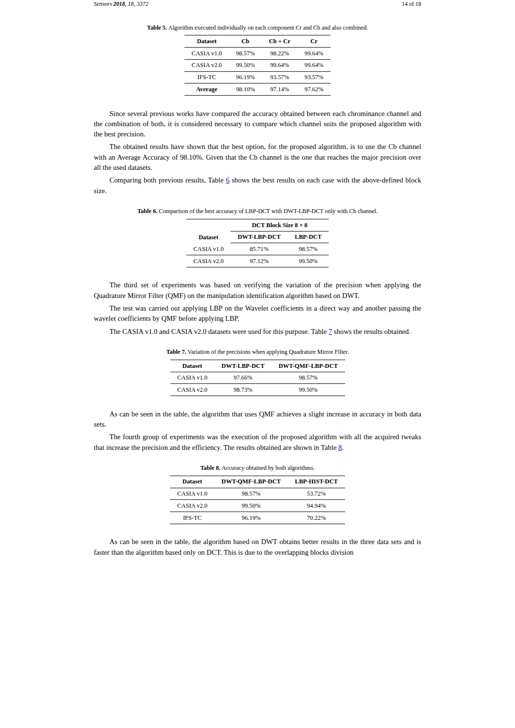Sensors 2018, 18, 3372 14 of 18
Table 5. Algorithm executed individually on each component Cr and Cb and also combined.
| Dataset | Cb | Cb + Cr | Cr |
| --- | --- | --- | --- |
| CASIA v1.0 | 98.57% | 98.22% | 99.64% |
| CASIA v2.0 | 99.50% | 99.64% | 99.64% |
| IFS-TC | 96.19% | 93.57% | 93.57% |
| Average | 98.10% | 97.14% | 97.62% |
Since several previous works have compared the accuracy obtained between each chrominance channel and the combination of both, it is considered necessary to compare which channel suits the proposed algorithm with the best precision.
The obtained results have shown that the best option, for the proposed algorithm, is to use the Cb channel with an Average Accuracy of 98.10%. Given that the Cb channel is the one that reaches the major precision over all the used datasets.
Comparing both previous results, Table 6 shows the best results on each case with the above-defined block size.
Table 6. Comparison of the best accuracy of LBP-DCT with DWT-LBP-DCT only with Cb channel.
| Dataset | DCT Block Size 8 × 8 |
| --- | --- |
| DWT-LBP-DCT | LBP-DCT |
| CASIA v1.0 | 85.71% | 98.57% |
| CASIA v2.0 | 97.12% | 99.50% |
The third set of experiments was based on verifying the variation of the precision when applying the Quadrature Mirror Filter (QMF) on the manipulation identification algorithm based on DWT.
The test was carried out applying LBP on the Wavelet coefficients in a direct way and another passing the wavelet coefficients by QMF before applying LBP.
The CASIA v1.0 and CASIA v2.0 datasets were used for this purpose. Table 7 shows the results obtained.
Table 7. Variation of the precisions when applying Quadrature Mirror Filter.
| Dataset | DWT-LBP-DCT | DWT-QMF-LBP-DCT |
| --- | --- | --- |
| CASIA v1.0 | 97.66% | 98.57% |
| CASIA v2.0 | 98.73% | 99.50% |
As can be seen in the table, the algorithm that uses QMF achieves a slight increase in accuracy in both data sets.
The fourth group of experiments was the execution of the proposed algorithm with all the acquired tweaks that increase the precision and the efficiency. The results obtained are shown in Table 8.
Table 8. Accuracy obtained by both algorithms.
| Dataset | DWT-QMF-LBP-DCT | LBP-HIST-DCT |
| --- | --- | --- |
| CASIA v1.0 | 98.57% | 53.72% |
| CASIA v2.0 | 99.50% | 94.94% |
| IFS-TC | 96.19% | 70.22% |
As can be seen in the table, the algorithm based on DWT obtains better results in the three data sets and is faster than the algorithm based only on DCT. This is due to the overlapping blocks division